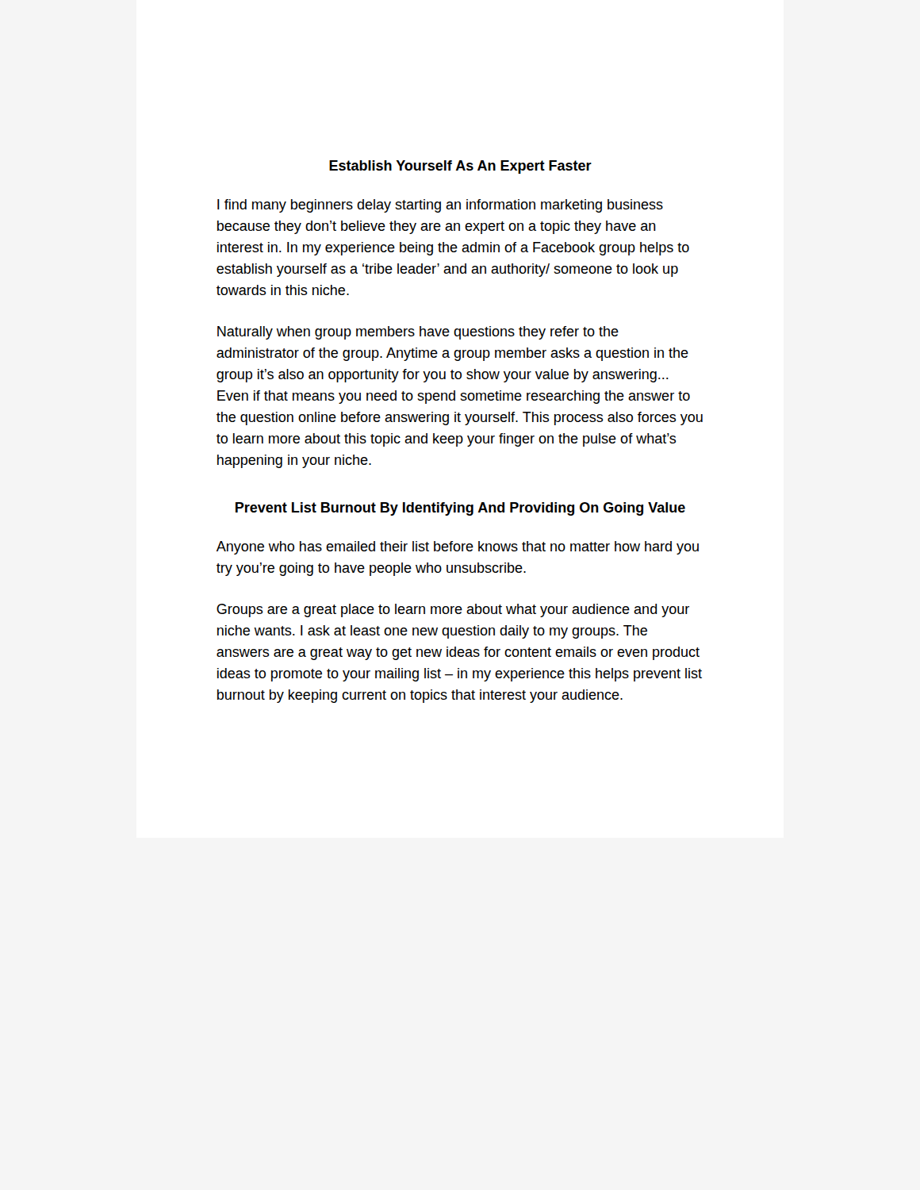Establish Yourself As An Expert Faster
I find many beginners delay starting an information marketing business because they don’t believe they are an expert on a topic they have an interest in. In my experience being the admin of a Facebook group helps to establish yourself as a ‘tribe leader’ and an authority/ someone to look up towards in this niche.
Naturally when group members have questions they refer to the administrator of the group. Anytime a group member asks a question in the group it’s also an opportunity for you to show your value by answering... Even if that means you need to spend sometime researching the answer to the question online before answering it yourself. This process also forces you to learn more about this topic and keep your finger on the pulse of what’s happening in your niche.
Prevent List Burnout By Identifying And Providing On Going Value
Anyone who has emailed their list before knows that no matter how hard you try you’re going to have people who unsubscribe.
Groups are a great place to learn more about what your audience and your niche wants. I ask at least one new question daily to my groups. The answers are a great way to get new ideas for content emails or even product ideas to promote to your mailing list – in my experience this helps prevent list burnout by keeping current on topics that interest your audience.